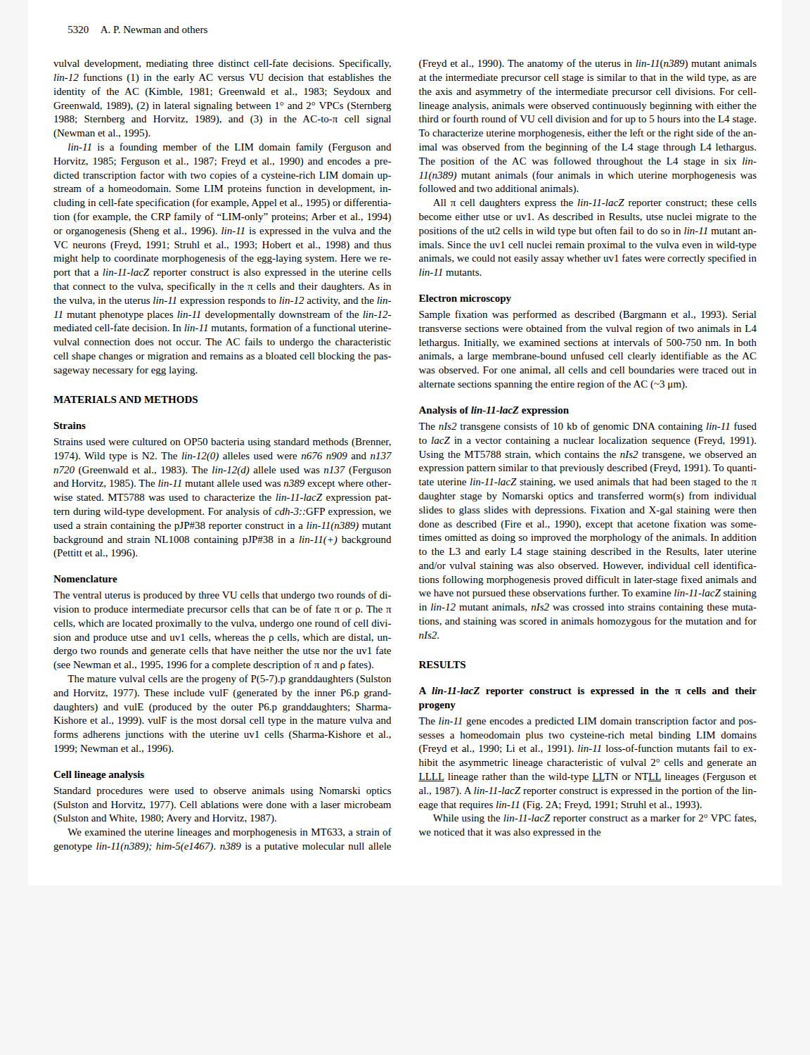5320 A. P. Newman and others
vulval development, mediating three distinct cell-fate decisions. Specifically, lin-12 functions (1) in the early AC versus VU decision that establishes the identity of the AC (Kimble, 1981; Greenwald et al., 1983; Seydoux and Greenwald, 1989), (2) in lateral signaling between 1° and 2° VPCs (Sternberg 1988; Sternberg and Horvitz, 1989), and (3) in the AC-to-π cell signal (Newman et al., 1995).
lin-11 is a founding member of the LIM domain family (Ferguson and Horvitz, 1985; Ferguson et al., 1987; Freyd et al., 1990) and encodes a predicted transcription factor with two copies of a cysteine-rich LIM domain upstream of a homeodomain. Some LIM proteins function in development, including in cell-fate specification (for example, Appel et al., 1995) or differentiation (for example, the CRP family of “LIM-only” proteins; Arber et al., 1994) or organogenesis (Sheng et al., 1996). lin-11 is expressed in the vulva and the VC neurons (Freyd, 1991; Struhl et al., 1993; Hobert et al., 1998) and thus might help to coordinate morphogenesis of the egg-laying system. Here we report that a lin-11-lacZ reporter construct is also expressed in the uterine cells that connect to the vulva, specifically in the π cells and their daughters. As in the vulva, in the uterus lin-11 expression responds to lin-12 activity, and the lin-11 mutant phenotype places lin-11 developmentally downstream of the lin-12-mediated cell-fate decision. In lin-11 mutants, formation of a functional uterine-vulval connection does not occur. The AC fails to undergo the characteristic cell shape changes or migration and remains as a bloated cell blocking the passageway necessary for egg laying.
MATERIALS AND METHODS
Strains
Strains used were cultured on OP50 bacteria using standard methods (Brenner, 1974). Wild type is N2. The lin-12(0) alleles used were n676 n909 and n137 n720 (Greenwald et al., 1983). The lin-12(d) allele used was n137 (Ferguson and Horvitz, 1985). The lin-11 mutant allele used was n389 except where otherwise stated. MT5788 was used to characterize the lin-11-lacZ expression pattern during wild-type development. For analysis of cdh-3:: GFP expression, we used a strain containing the pJP#38 reporter construct in a lin-11(n389) mutant background and strain NL1008 containing pJP#38 in a lin-11(+) background (Pettitt et al., 1996).
Nomenclature
The ventral uterus is produced by three VU cells that undergo two rounds of division to produce intermediate precursor cells that can be of fate π or ρ. The π cells, which are located proximally to the vulva, undergo one round of cell division and produce utse and uv1 cells, whereas the ρ cells, which are distal, undergo two rounds and generate cells that have neither the utse nor the uv1 fate (see Newman et al., 1995, 1996 for a complete description of π and ρ fates).
The mature vulval cells are the progeny of P(5-7).p granddaughters (Sulston and Horvitz, 1977). These include vulF (generated by the inner P6.p granddaughters) and vulE (produced by the outer P6.p granddaughters; Sharma-Kishore et al., 1999). vulF is the most dorsal cell type in the mature vulva and forms adherens junctions with the uterine uv1 cells (Sharma-Kishore et al., 1999; Newman et al., 1996).
Cell lineage analysis
Standard procedures were used to observe animals using Nomarski optics (Sulston and Horvitz, 1977). Cell ablations were done with a laser microbeam (Sulston and White, 1980; Avery and Horvitz, 1987).
We examined the uterine lineages and morphogenesis in MT633, a strain of genotype lin-11(n389); him-5(e1467). n389 is a putative molecular null allele (Freyd et al., 1990). The anatomy of the uterus in lin-11(n389) mutant animals at the intermediate precursor cell stage is similar to that in the wild type, as are the axis and asymmetry of the intermediate precursor cell divisions. For cell-lineage analysis, animals were observed continuously beginning with either the third or fourth round of VU cell division and for up to 5 hours into the L4 stage. To characterize uterine morphogenesis, either the left or the right side of the animal was observed from the beginning of the L4 stage through L4 lethargus. The position of the AC was followed throughout the L4 stage in six lin-11(n389) mutant animals (four animals in which uterine morphogenesis was followed and two additional animals).
All π cell daughters express the lin-11-lacZ reporter construct; these cells become either utse or uv1. As described in Results, utse nuclei migrate to the positions of the ut2 cells in wild type but often fail to do so in lin-11 mutant animals. Since the uv1 cell nuclei remain proximal to the vulva even in wild-type animals, we could not easily assay whether uv1 fates were correctly specified in lin-11 mutants.
Electron microscopy
Sample fixation was performed as described (Bargmann et al., 1993). Serial transverse sections were obtained from the vulval region of two animals in L4 lethargus. Initially, we examined sections at intervals of 500-750 nm. In both animals, a large membrane-bound unfused cell clearly identifiable as the AC was observed. For one animal, all cells and cell boundaries were traced out in alternate sections spanning the entire region of the AC (~3 μm).
Analysis of lin-11-lacZ expression
The nIs2 transgene consists of 10 kb of genomic DNA containing lin-11 fused to lacZ in a vector containing a nuclear localization sequence (Freyd, 1991). Using the MT5788 strain, which contains the nIs2 transgene, we observed an expression pattern similar to that previously described (Freyd, 1991). To quantitate uterine lin-11-lacZ staining, we used animals that had been staged to the π daughter stage by Nomarski optics and transferred worm(s) from individual slides to glass slides with depressions. Fixation and X-gal staining were then done as described (Fire et al., 1990), except that acetone fixation was sometimes omitted as doing so improved the morphology of the animals. In addition to the L3 and early L4 stage staining described in the Results, later uterine and/or vulval staining was also observed. However, individual cell identifications following morphogenesis proved difficult in later-stage fixed animals and we have not pursued these observations further. To examine lin-11-lacZ staining in lin-12 mutant animals, nIs2 was crossed into strains containing these mutations, and staining was scored in animals homozygous for the mutation and for nIs2.
RESULTS
A lin-11-lacZ reporter construct is expressed in the π cells and their progeny
The lin-11 gene encodes a predicted LIM domain transcription factor and possesses a homeodomain plus two cysteine-rich metal binding LIM domains (Freyd et al., 1990; Li et al., 1991). lin-11 loss-of-function mutants fail to exhibit the asymmetric lineage characteristic of vulval 2° cells and generate an LLLL lineage rather than the wild-type LLTN or NTLL lineages (Ferguson et al., 1987). A lin-11-lacZ reporter construct is expressed in the portion of the lineage that requires lin-11 (Fig. 2A; Freyd, 1991; Struhl et al., 1993).
While using the lin-11-lacZ reporter construct as a marker for 2° VPC fates, we noticed that it was also expressed in the